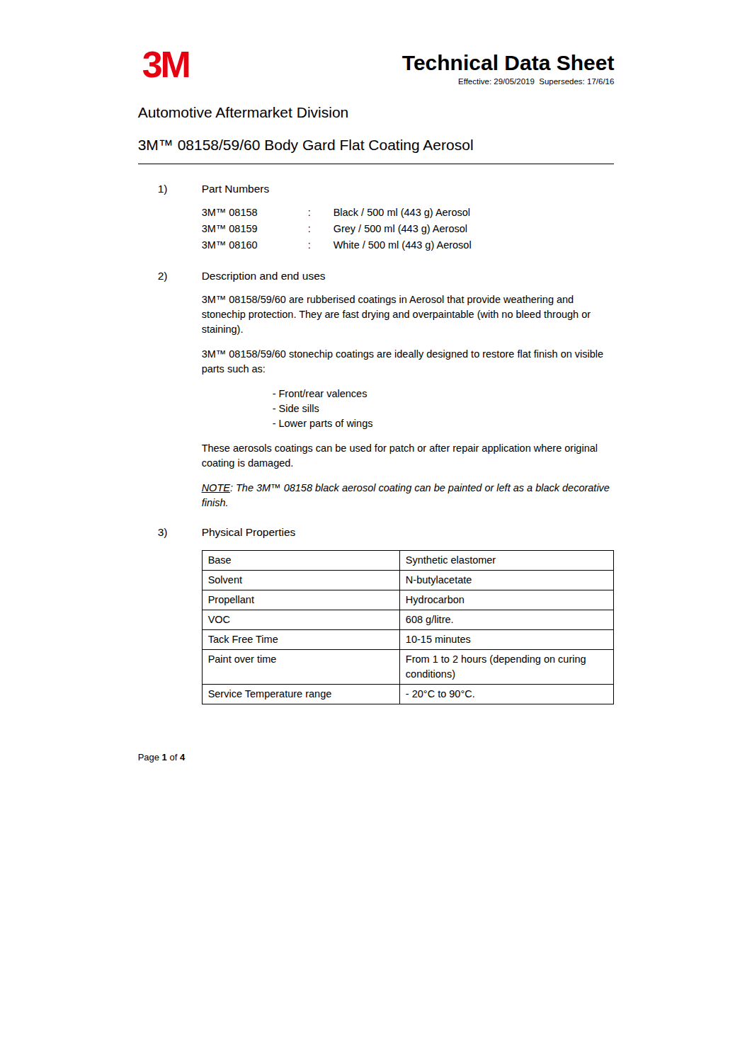3M
Technical Data Sheet
Effective: 29/05/2019 Supersedes: 17/6/16
Automotive Aftermarket Division
3M™ 08158/59/60 Body Gard Flat Coating Aerosol
1)
Part Numbers
| 3M™ 08158 | : | Black / 500 ml (443 g) Aerosol |
| 3M™ 08159 | : | Grey / 500 ml (443 g) Aerosol |
| 3M™ 08160 | : | White / 500 ml (443 g) Aerosol |
2)
Description and end uses
3M™ 08158/59/60 are rubberised coatings in Aerosol that provide weathering and stonechip protection. They are fast drying and overpaintable (with no bleed through or staining).
3M™ 08158/59/60 stonechip coatings are ideally designed to restore flat finish on visible parts such as:
- Front/rear valences
- Side sills
- Lower parts of wings
These aerosols coatings can be used for patch or after repair application where original coating is damaged.
NOTE: The 3M™ 08158 black aerosol coating can be painted or left as a black decorative finish.
3)
Physical Properties
| Base | Synthetic elastomer |
| Solvent | N-butylacetate |
| Propellant | Hydrocarbon |
| VOC | 608 g/litre. |
| Tack Free Time | 10-15 minutes |
| Paint over time | From 1 to 2 hours (depending on curing conditions) |
| Service Temperature range | - 20°C to 90°C. |
Page 1 of 4